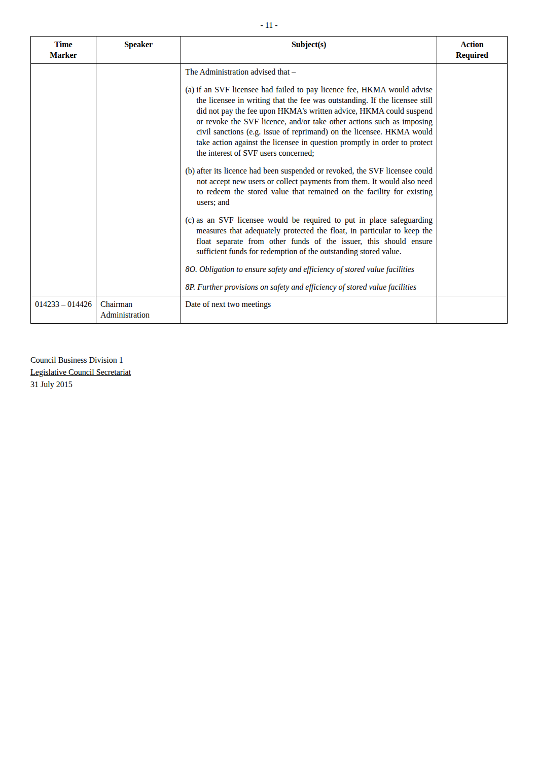- 11 -
| Time Marker | Speaker | Subject(s) | Action Required |
| --- | --- | --- | --- |
| | | The Administration advised that – (a) if an SVF licensee had failed to pay licence fee, HKMA would advise the licensee in writing that the fee was outstanding. If the licensee still did not pay the fee upon HKMA's written advice, HKMA could suspend or revoke the SVF licence, and/or take other actions such as imposing civil sanctions (e.g. issue of reprimand) on the licensee. HKMA would take action against the licensee in question promptly in order to protect the interest of SVF users concerned; (b) after its licence had been suspended or revoked, the SVF licensee could not accept new users or collect payments from them. It would also need to redeem the stored value that remained on the facility for existing users; and (c) as an SVF licensee would be required to put in place safeguarding measures that adequately protected the float, in particular to keep the float separate from other funds of the issuer, this should ensure sufficient funds for redemption of the outstanding stored value. 8O. Obligation to ensure safety and efficiency of stored value facilities 8P. Further provisions on safety and efficiency of stored value facilities | |
| 014233 – 014426 | Chairman Administration | Date of next two meetings | |
Council Business Division 1
Legislative Council Secretariat
31 July 2015